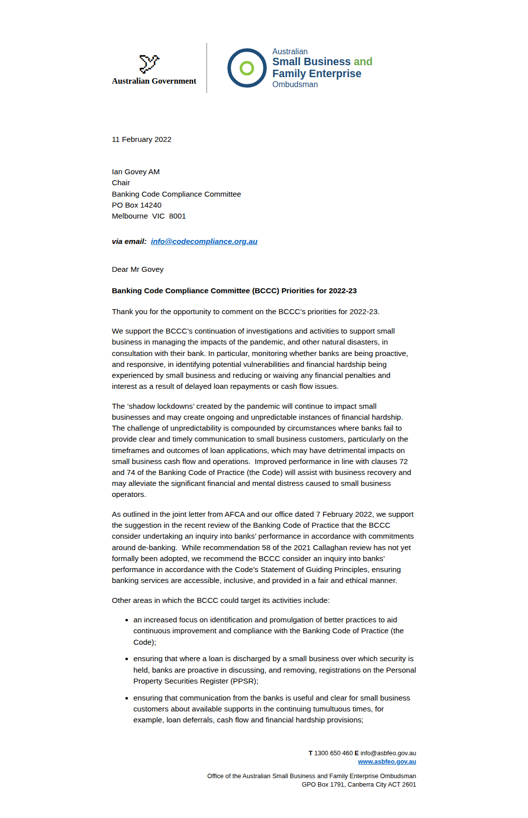🕊 Australian Government
Australian
Small Business and
Family Enterprise
Ombudsman
11 February 2022
Ian Govey AM
Chair
Banking Code Compliance Committee
PO Box 14240
Melbourne VIC 8001
via email: info@codecompliance.org.au
Dear Mr Govey
Banking Code Compliance Committee (BCCC) Priorities for 2022-23
Thank you for the opportunity to comment on the BCCC’s priorities for 2022-23.
We support the BCCC’s continuation of investigations and activities to support small business in managing the impacts of the pandemic, and other natural disasters, in consultation with their bank. In particular, monitoring whether banks are being proactive, and responsive, in identifying potential vulnerabilities and financial hardship being experienced by small business and reducing or waiving any financial penalties and interest as a result of delayed loan repayments or cash flow issues.
The ‘shadow lockdowns’ created by the pandemic will continue to impact small businesses and may create ongoing and unpredictable instances of financial hardship. The challenge of unpredictability is compounded by circumstances where banks fail to provide clear and timely communication to small business customers, particularly on the timeframes and outcomes of loan applications, which may have detrimental impacts on small business cash flow and operations. Improved performance in line with clauses 72 and 74 of the Banking Code of Practice (the Code) will assist with business recovery and may alleviate the significant financial and mental distress caused to small business operators.
As outlined in the joint letter from AFCA and our office dated 7 February 2022, we support the suggestion in the recent review of the Banking Code of Practice that the BCCC consider undertaking an inquiry into banks’ performance in accordance with commitments around de-banking. While recommendation 58 of the 2021 Callaghan review has not yet formally been adopted, we recommend the BCCC consider an inquiry into banks’ performance in accordance with the Code’s Statement of Guiding Principles, ensuring banking services are accessible, inclusive, and provided in a fair and ethical manner.
Other areas in which the BCCC could target its activities include:
an increased focus on identification and promulgation of better practices to aid continuous improvement and compliance with the Banking Code of Practice (the Code);
ensuring that where a loan is discharged by a small business over which security is held, banks are proactive in discussing, and removing, registrations on the Personal Property Securities Register (PPSR);
ensuring that communication from the banks is useful and clear for small business customers about available supports in the continuing tumultuous times, for example, loan deferrals, cash flow and financial hardship provisions;
T 1300 650 460 E info@asbfeo.gov.au
www.asbfeo.gov.au
Office of the Australian Small Business and Family Enterprise Ombudsman
GPO Box 1791, Canberra City ACT 2601